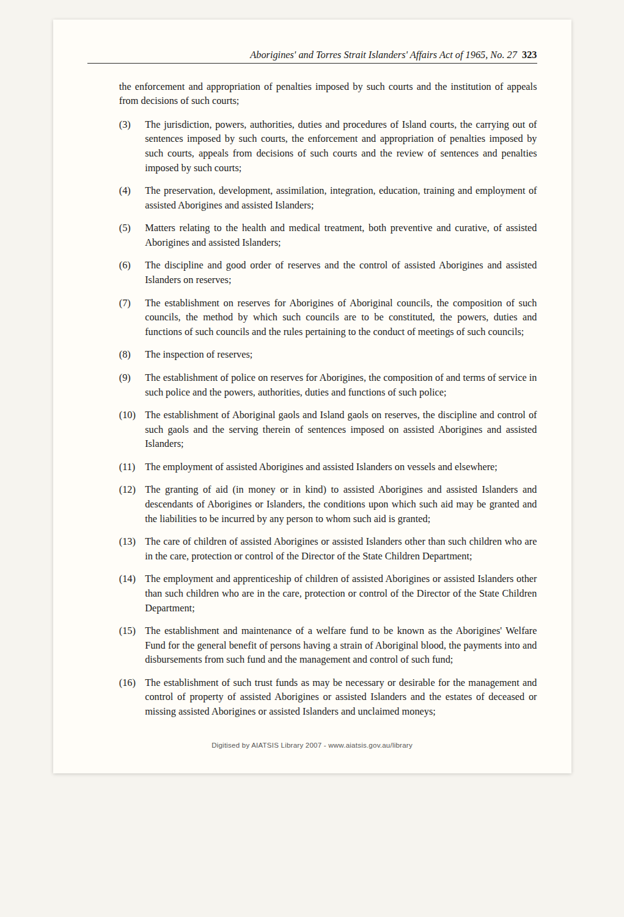Aborigines' and Torres Strait Islanders' Affairs Act of 1965, No. 27323
the enforcement and appropriation of penalties imposed by such courts and the institution of appeals from decisions of such courts;
(3) The jurisdiction, powers, authorities, duties and procedures of Island courts, the carrying out of sentences imposed by such courts, the enforcement and appropriation of penalties imposed by such courts, appeals from decisions of such courts and the review of sentences and penalties imposed by such courts;
(4) The preservation, development, assimilation, integration, education, training and employment of assisted Aborigines and assisted Islanders;
(5) Matters relating to the health and medical treatment, both preventive and curative, of assisted Aborigines and assisted Islanders;
(6) The discipline and good order of reserves and the control of assisted Aborigines and assisted Islanders on reserves;
(7) The establishment on reserves for Aborigines of Aboriginal councils, the composition of such councils, the method by which such councils are to be constituted, the powers, duties and functions of such councils and the rules pertaining to the conduct of meetings of such councils;
(8) The inspection of reserves;
(9) The establishment of police on reserves for Aborigines, the composition of and terms of service in such police and the powers, authorities, duties and functions of such police;
(10) The establishment of Aboriginal gaols and Island gaols on reserves, the discipline and control of such gaols and the serving therein of sentences imposed on assisted Aborigines and assisted Islanders;
(11) The employment of assisted Aborigines and assisted Islanders on vessels and elsewhere;
(12) The granting of aid (in money or in kind) to assisted Aborigines and assisted Islanders and descendants of Aborigines or Islanders, the conditions upon which such aid may be granted and the liabilities to be incurred by any person to whom such aid is granted;
(13) The care of children of assisted Aborigines or assisted Islanders other than such children who are in the care, protection or control of the Director of the State Children Department;
(14) The employment and apprenticeship of children of assisted Aborigines or assisted Islanders other than such children who are in the care, protection or control of the Director of the State Children Department;
(15) The establishment and maintenance of a welfare fund to be known as the Aborigines' Welfare Fund for the general benefit of persons having a strain of Aboriginal blood, the payments into and disbursements from such fund and the management and control of such fund;
(16) The establishment of such trust funds as may be necessary or desirable for the management and control of property of assisted Aborigines or assisted Islanders and the estates of deceased or missing assisted Aborigines or assisted Islanders and unclaimed moneys;
Digitised by AIATSIS Library 2007 - www.aiatsis.gov.au/library